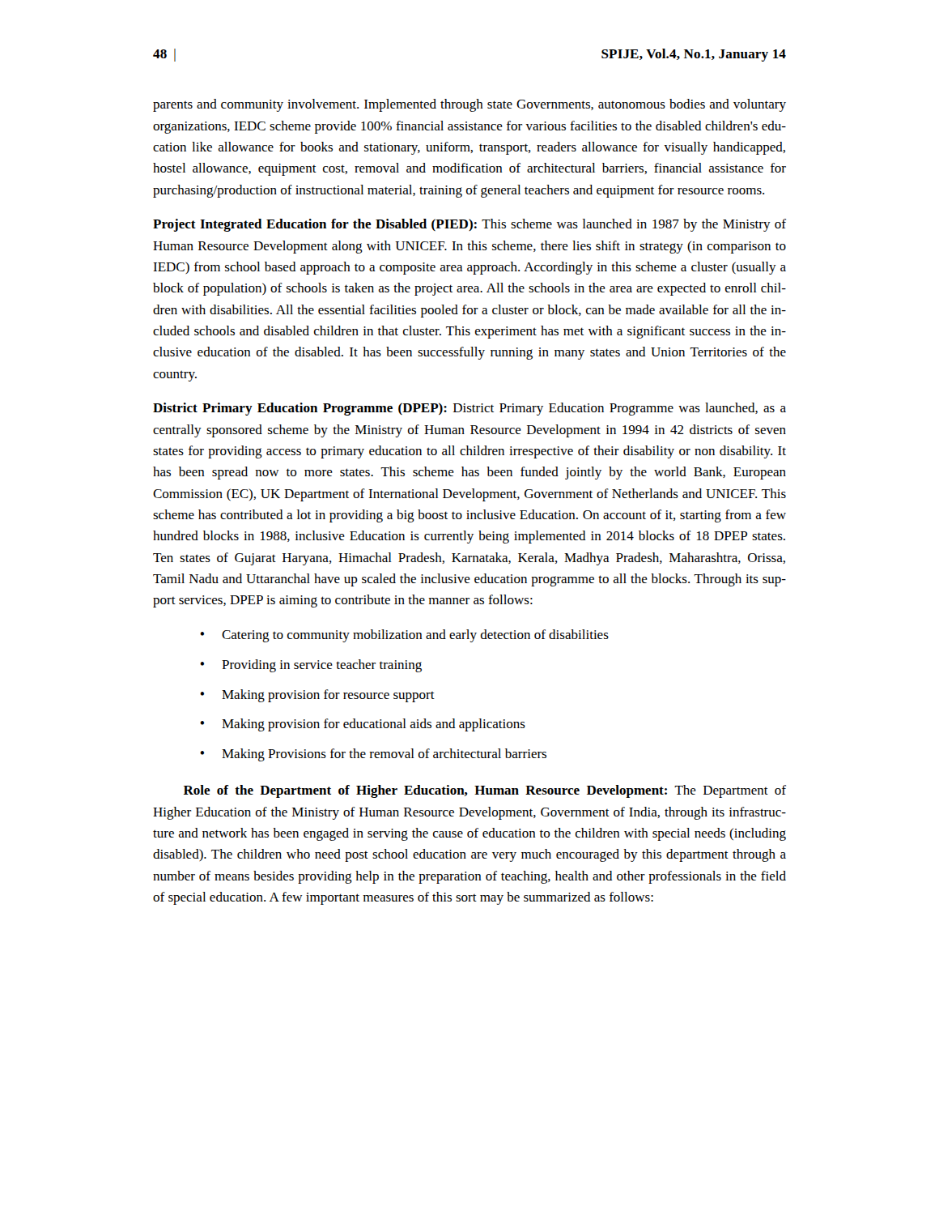48| SPIJE, Vol.4, No.1, January 14
parents and community involvement. Implemented through state Governments, autonomous bodies and voluntary organizations, IEDC scheme provide 100% financial assistance for various facilities to the disabled children's education like allowance for books and stationary, uniform, transport, readers allowance for visually handicapped, hostel allowance, equipment cost, removal and modification of architectural barriers, financial assistance for purchasing/production of instructional material, training of general teachers and equipment for resource rooms.
Project Integrated Education for the Disabled (PIED): This scheme was launched in 1987 by the Ministry of Human Resource Development along with UNICEF. In this scheme, there lies shift in strategy (in comparison to IEDC) from school based approach to a composite area approach. Accordingly in this scheme a cluster (usually a block of population) of schools is taken as the project area. All the schools in the area are expected to enroll children with disabilities. All the essential facilities pooled for a cluster or block, can be made available for all the included schools and disabled children in that cluster. This experiment has met with a significant success in the inclusive education of the disabled. It has been successfully running in many states and Union Territories of the country.
District Primary Education Programme (DPEP): District Primary Education Programme was launched, as a centrally sponsored scheme by the Ministry of Human Resource Development in 1994 in 42 districts of seven states for providing access to primary education to all children irrespective of their disability or non disability. It has been spread now to more states. This scheme has been funded jointly by the world Bank, European Commission (EC), UK Department of International Development, Government of Netherlands and UNICEF. This scheme has contributed a lot in providing a big boost to inclusive Education. On account of it, starting from a few hundred blocks in 1988, inclusive Education is currently being implemented in 2014 blocks of 18 DPEP states. Ten states of Gujarat Haryana, Himachal Pradesh, Karnataka, Kerala, Madhya Pradesh, Maharashtra, Orissa, Tamil Nadu and Uttaranchal have up scaled the inclusive education programme to all the blocks. Through its support services, DPEP is aiming to contribute in the manner as follows:
Catering to community mobilization and early detection of disabilities
Providing in service teacher training
Making provision for resource support
Making provision for educational aids and applications
Making Provisions for the removal of architectural barriers
Role of the Department of Higher Education, Human Resource Development: The Department of Higher Education of the Ministry of Human Resource Development, Government of India, through its infrastructure and network has been engaged in serving the cause of education to the children with special needs (including disabled). The children who need post school education are very much encouraged by this department through a number of means besides providing help in the preparation of teaching, health and other professionals in the field of special education. A few important measures of this sort may be summarized as follows: